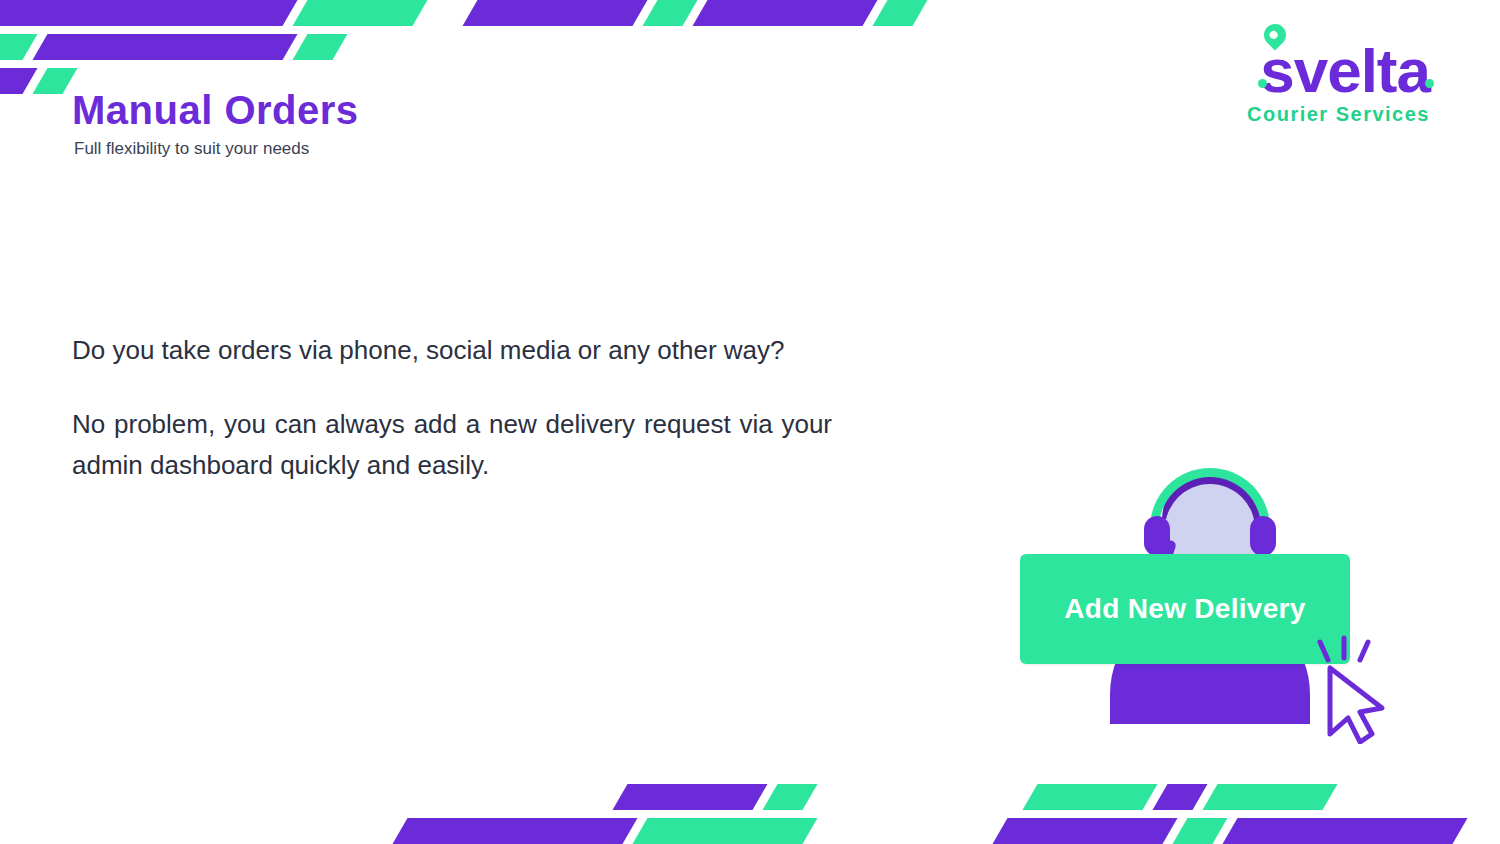Manual Orders
Full flexibility to suit your needs
svelta
Courier Services
Do you take orders via phone, social media or any other way?
No problem, you can always add a new delivery request via your admin dashboard quickly and easily.
Add New Delivery
Illustration: a customer-service agent wearing a headset beside a green “Add New Delivery” button being clicked by a mouse cursor.